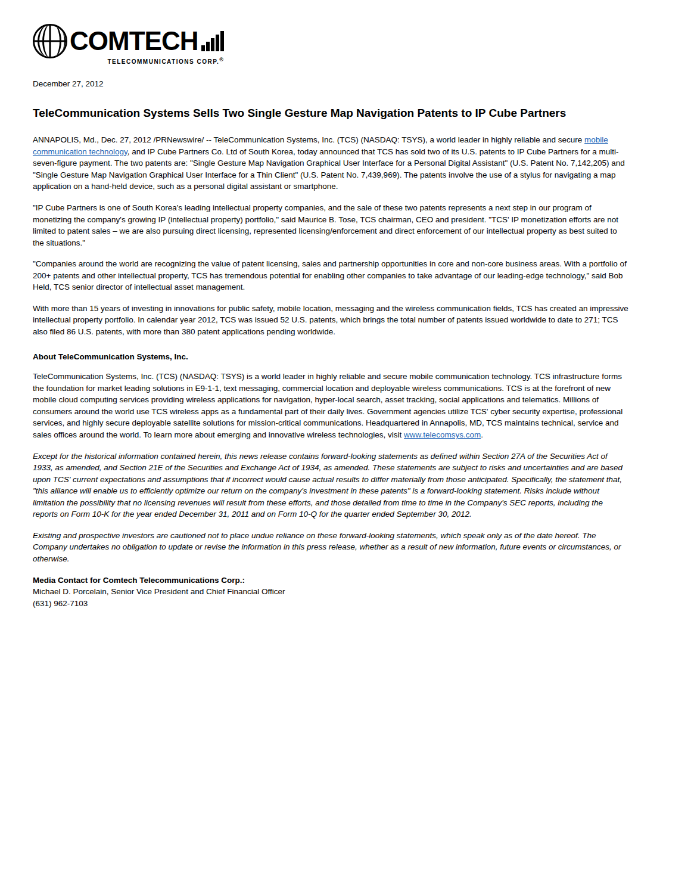COMTECH
TELECOMMUNICATIONS CORP.®
December 27, 2012
TeleCommunication Systems Sells Two Single Gesture Map Navigation Patents to IP Cube Partners
ANNAPOLIS, Md., Dec. 27, 2012 /PRNewswire/ -- TeleCommunication Systems, Inc. (TCS) (NASDAQ: TSYS), a world leader in highly reliable and secure mobile communication technology, and IP Cube Partners Co. Ltd of South Korea, today announced that TCS has sold two of its U.S. patents to IP Cube Partners for a multi-seven-figure payment. The two patents are: "Single Gesture Map Navigation Graphical User Interface for a Personal Digital Assistant" (U.S. Patent No. 7,142,205) and "Single Gesture Map Navigation Graphical User Interface for a Thin Client" (U.S. Patent No. 7,439,969). The patents involve the use of a stylus for navigating a map application on a hand-held device, such as a personal digital assistant or smartphone.
"IP Cube Partners is one of South Korea's leading intellectual property companies, and the sale of these two patents represents a next step in our program of monetizing the company's growing IP (intellectual property) portfolio," said Maurice B. Tose, TCS chairman, CEO and president. "TCS' IP monetization efforts are not limited to patent sales – we are also pursuing direct licensing, represented licensing/enforcement and direct enforcement of our intellectual property as best suited to the situations."
"Companies around the world are recognizing the value of patent licensing, sales and partnership opportunities in core and non-core business areas. With a portfolio of 200+ patents and other intellectual property, TCS has tremendous potential for enabling other companies to take advantage of our leading-edge technology," said Bob Held, TCS senior director of intellectual asset management.
With more than 15 years of investing in innovations for public safety, mobile location, messaging and the wireless communication fields, TCS has created an impressive intellectual property portfolio. In calendar year 2012, TCS was issued 52 U.S. patents, which brings the total number of patents issued worldwide to date to 271; TCS also filed 86 U.S. patents, with more than 380 patent applications pending worldwide.
About TeleCommunication Systems, Inc.
TeleCommunication Systems, Inc. (TCS) (NASDAQ: TSYS) is a world leader in highly reliable and secure mobile communication technology. TCS infrastructure forms the foundation for market leading solutions in E9-1-1, text messaging, commercial location and deployable wireless communications. TCS is at the forefront of new mobile cloud computing services providing wireless applications for navigation, hyper-local search, asset tracking, social applications and telematics. Millions of consumers around the world use TCS wireless apps as a fundamental part of their daily lives. Government agencies utilize TCS' cyber security expertise, professional services, and highly secure deployable satellite solutions for mission-critical communications. Headquartered in Annapolis, MD, TCS maintains technical, service and sales offices around the world. To learn more about emerging and innovative wireless technologies, visit www.telecomsys.com.
Except for the historical information contained herein, this news release contains forward-looking statements as defined within Section 27A of the Securities Act of 1933, as amended, and Section 21E of the Securities and Exchange Act of 1934, as amended. These statements are subject to risks and uncertainties and are based upon TCS' current expectations and assumptions that if incorrect would cause actual results to differ materially from those anticipated. Specifically, the statement that, "this alliance will enable us to efficiently optimize our return on the company's investment in these patents" is a forward-looking statement. Risks include without limitation the possibility that no licensing revenues will result from these efforts, and those detailed from time to time in the Company's SEC reports, including the reports on Form 10-K for the year ended December 31, 2011 and on Form 10-Q for the quarter ended September 30, 2012.
Existing and prospective investors are cautioned not to place undue reliance on these forward-looking statements, which speak only as of the date hereof. The Company undertakes no obligation to update or revise the information in this press release, whether as a result of new information, future events or circumstances, or otherwise.
Media Contact for Comtech Telecommunications Corp.:
Michael D. Porcelain, Senior Vice President and Chief Financial Officer
(631) 962-7103